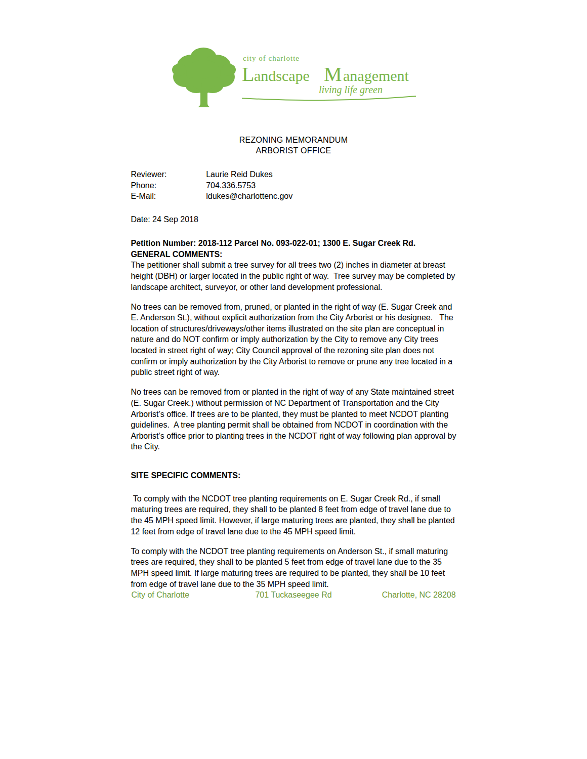city of charlotte L andscape M anagement living life green
REZONING MEMORANDUM
ARBORIST OFFICE
| Reviewer: | Laurie Reid Dukes |
| Phone: | 704.336.5753 |
| E-Mail: | ldukes@charlottenc.gov |
Date: 24 Sep 2018
Petition Number: 2018-112 Parcel No. 093-022-01; 1300 E. Sugar Creek Rd.
GENERAL COMMENTS:
The petitioner shall submit a tree survey for all trees two (2) inches in diameter at breast height (DBH) or larger located in the public right of way. Tree survey may be completed by landscape architect, surveyor, or other land development professional.
No trees can be removed from, pruned, or planted in the right of way (E. Sugar Creek and E. Anderson St.), without explicit authorization from the City Arborist or his designee. The location of structures/driveways/other items illustrated on the site plan are conceptual in nature and do NOT confirm or imply authorization by the City to remove any City trees located in street right of way; City Council approval of the rezoning site plan does not confirm or imply authorization by the City Arborist to remove or prune any tree located in a public street right of way.
No trees can be removed from or planted in the right of way of any State maintained street (E. Sugar Creek.) without permission of NC Department of Transportation and the City Arborist’s office. If trees are to be planted, they must be planted to meet NCDOT planting guidelines. A tree planting permit shall be obtained from NCDOT in coordination with the Arborist’s office prior to planting trees in the NCDOT right of way following plan approval by the City.
SITE SPECIFIC COMMENTS:
To comply with the NCDOT tree planting requirements on E. Sugar Creek Rd., if small maturing trees are required, they shall to be planted 8 feet from edge of travel lane due to the 45 MPH speed limit. However, if large maturing trees are planted, they shall be planted 12 feet from edge of travel lane due to the 45 MPH speed limit.
To comply with the NCDOT tree planting requirements on Anderson St., if small maturing trees are required, they shall to be planted 5 feet from edge of travel lane due to the 35 MPH speed limit. If large maturing trees are required to be planted, they shall be 10 feet from edge of travel lane due to the 35 MPH speed limit.
| City of Charlotte | 701 Tuckaseegee Rd | Charlotte, NC 28208 |